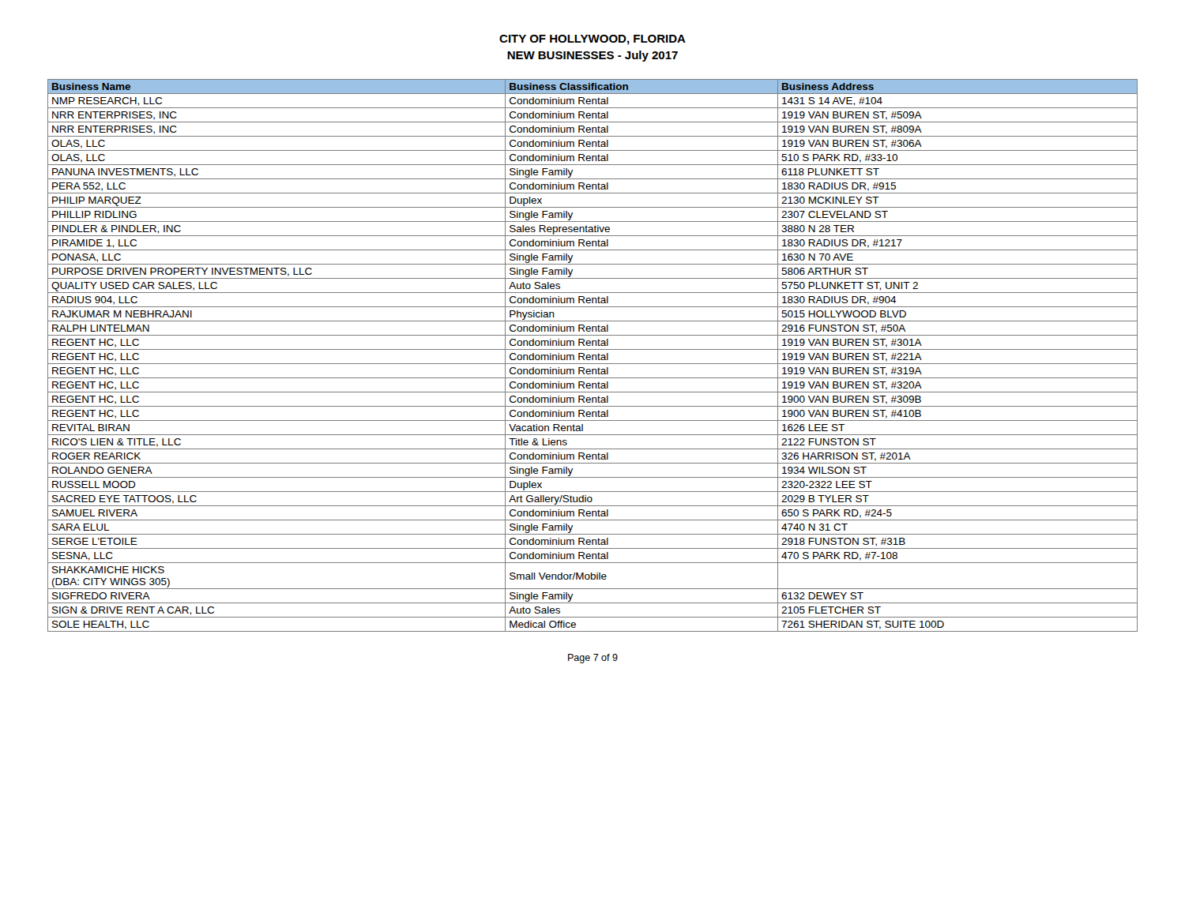CITY OF HOLLYWOOD, FLORIDA
NEW BUSINESSES - July 2017
| Business Name | Business Classification | Business Address |
| --- | --- | --- |
| NMP RESEARCH, LLC | Condominium Rental | 1431 S 14 AVE, #104 |
| NRR ENTERPRISES, INC | Condominium Rental | 1919 VAN BUREN ST, #509A |
| NRR ENTERPRISES, INC | Condominium Rental | 1919 VAN BUREN ST, #809A |
| OLAS, LLC | Condominium Rental | 1919 VAN BUREN ST, #306A |
| OLAS, LLC | Condominium Rental | 510 S PARK RD, #33-10 |
| PANUNA INVESTMENTS, LLC | Single Family | 6118 PLUNKETT ST |
| PERA 552, LLC | Condominium Rental | 1830 RADIUS DR, #915 |
| PHILIP MARQUEZ | Duplex | 2130 MCKINLEY ST |
| PHILLIP RIDLING | Single Family | 2307 CLEVELAND ST |
| PINDLER & PINDLER, INC | Sales Representative | 3880 N 28 TER |
| PIRAMIDE 1, LLC | Condominium Rental | 1830 RADIUS DR, #1217 |
| PONASA, LLC | Single Family | 1630 N 70 AVE |
| PURPOSE DRIVEN PROPERTY INVESTMENTS, LLC | Single Family | 5806 ARTHUR ST |
| QUALITY USED CAR SALES, LLC | Auto Sales | 5750 PLUNKETT ST, UNIT 2 |
| RADIUS 904, LLC | Condominium Rental | 1830 RADIUS DR, #904 |
| RAJKUMAR M NEBHRAJANI | Physician | 5015 HOLLYWOOD BLVD |
| RALPH LINTELMAN | Condominium Rental | 2916 FUNSTON ST, #50A |
| REGENT HC, LLC | Condominium Rental | 1919 VAN BUREN ST, #301A |
| REGENT HC, LLC | Condominium Rental | 1919 VAN BUREN ST, #221A |
| REGENT HC, LLC | Condominium Rental | 1919 VAN BUREN ST, #319A |
| REGENT HC, LLC | Condominium Rental | 1919 VAN BUREN ST, #320A |
| REGENT HC, LLC | Condominium Rental | 1900 VAN BUREN ST, #309B |
| REGENT HC, LLC | Condominium Rental | 1900 VAN BUREN ST, #410B |
| REVITAL BIRAN | Vacation Rental | 1626 LEE ST |
| RICO'S LIEN & TITLE, LLC | Title & Liens | 2122 FUNSTON ST |
| ROGER REARICK | Condominium Rental | 326 HARRISON ST, #201A |
| ROLANDO GENERA | Single Family | 1934 WILSON ST |
| RUSSELL MOOD | Duplex | 2320-2322 LEE ST |
| SACRED EYE TATTOOS, LLC | Art Gallery/Studio | 2029 B TYLER ST |
| SAMUEL RIVERA | Condominium Rental | 650 S PARK RD, #24-5 |
| SARA ELUL | Single Family | 4740 N 31 CT |
| SERGE L'ETOILE | Condominium Rental | 2918 FUNSTON ST, #31B |
| SESNA, LLC | Condominium Rental | 470 S PARK RD, #7-108 |
| SHAKKAMICHE HICKS (DBA: CITY WINGS 305) | Small Vendor/Mobile | |
| SIGFREDO RIVERA | Single Family | 6132 DEWEY ST |
| SIGN & DRIVE RENT A CAR, LLC | Auto Sales | 2105 FLETCHER ST |
| SOLE HEALTH, LLC | Medical Office | 7261 SHERIDAN ST, SUITE 100D |
Page 7 of 9